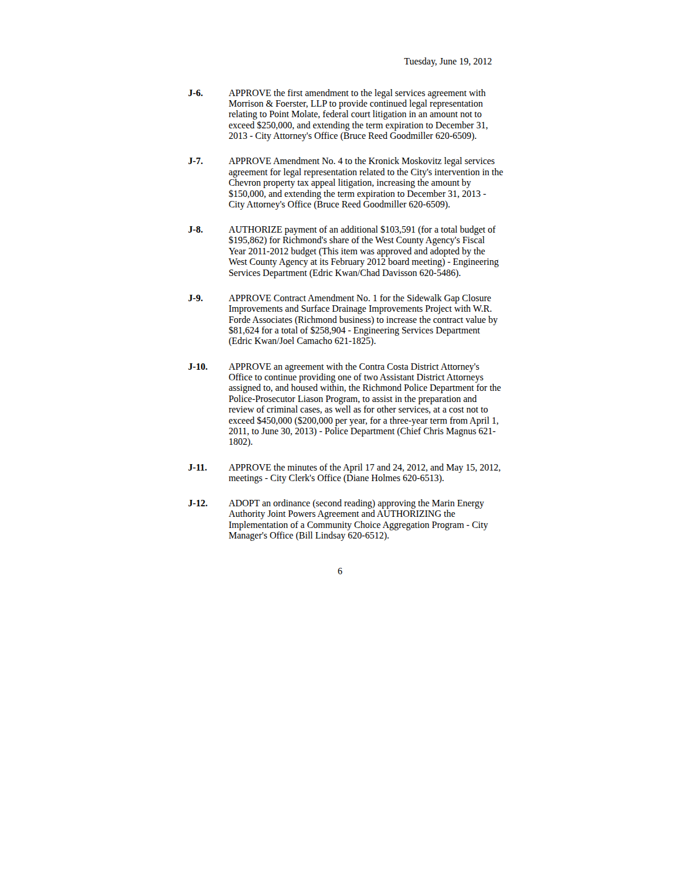Tuesday, June 19, 2012
J-6.
APPROVE the first amendment to the legal services agreement with Morrison & Foerster, LLP to provide continued legal representation relating to Point Molate, federal court litigation in an amount not to exceed $250,000, and extending the term expiration to December 31, 2013 - City Attorney's Office (Bruce Reed Goodmiller 620-6509).
J-7.
APPROVE Amendment No. 4 to the Kronick Moskovitz legal services agreement for legal representation related to the City's intervention in the Chevron property tax appeal litigation, increasing the amount by $150,000, and extending the term expiration to December 31, 2013 - City Attorney's Office (Bruce Reed Goodmiller 620-6509).
J-8.
AUTHORIZE payment of an additional $103,591 (for a total budget of $195,862) for Richmond's share of the West County Agency's Fiscal Year 2011-2012 budget (This item was approved and adopted by the West County Agency at its February 2012 board meeting) - Engineering Services Department (Edric Kwan/Chad Davisson 620-5486).
J-9.
APPROVE Contract Amendment No. 1 for the Sidewalk Gap Closure Improvements and Surface Drainage Improvements Project with W.R. Forde Associates (Richmond business) to increase the contract value by $81,624 for a total of $258,904 - Engineering Services Department (Edric Kwan/Joel Camacho 621-1825).
J-10.
APPROVE an agreement with the Contra Costa District Attorney's Office to continue providing one of two Assistant District Attorneys assigned to, and housed within, the Richmond Police Department for the Police-Prosecutor Liason Program, to assist in the preparation and review of criminal cases, as well as for other services, at a cost not to exceed $450,000 ($200,000 per year, for a three-year term from April 1, 2011, to June 30, 2013) - Police Department (Chief Chris Magnus 621-1802).
J-11.
APPROVE the minutes of the April 17 and 24, 2012, and May 15, 2012, meetings - City Clerk's Office (Diane Holmes 620-6513).
J-12.
ADOPT an ordinance (second reading) approving the Marin Energy Authority Joint Powers Agreement and AUTHORIZING the Implementation of a Community Choice Aggregation Program - City Manager's Office (Bill Lindsay 620-6512).
6